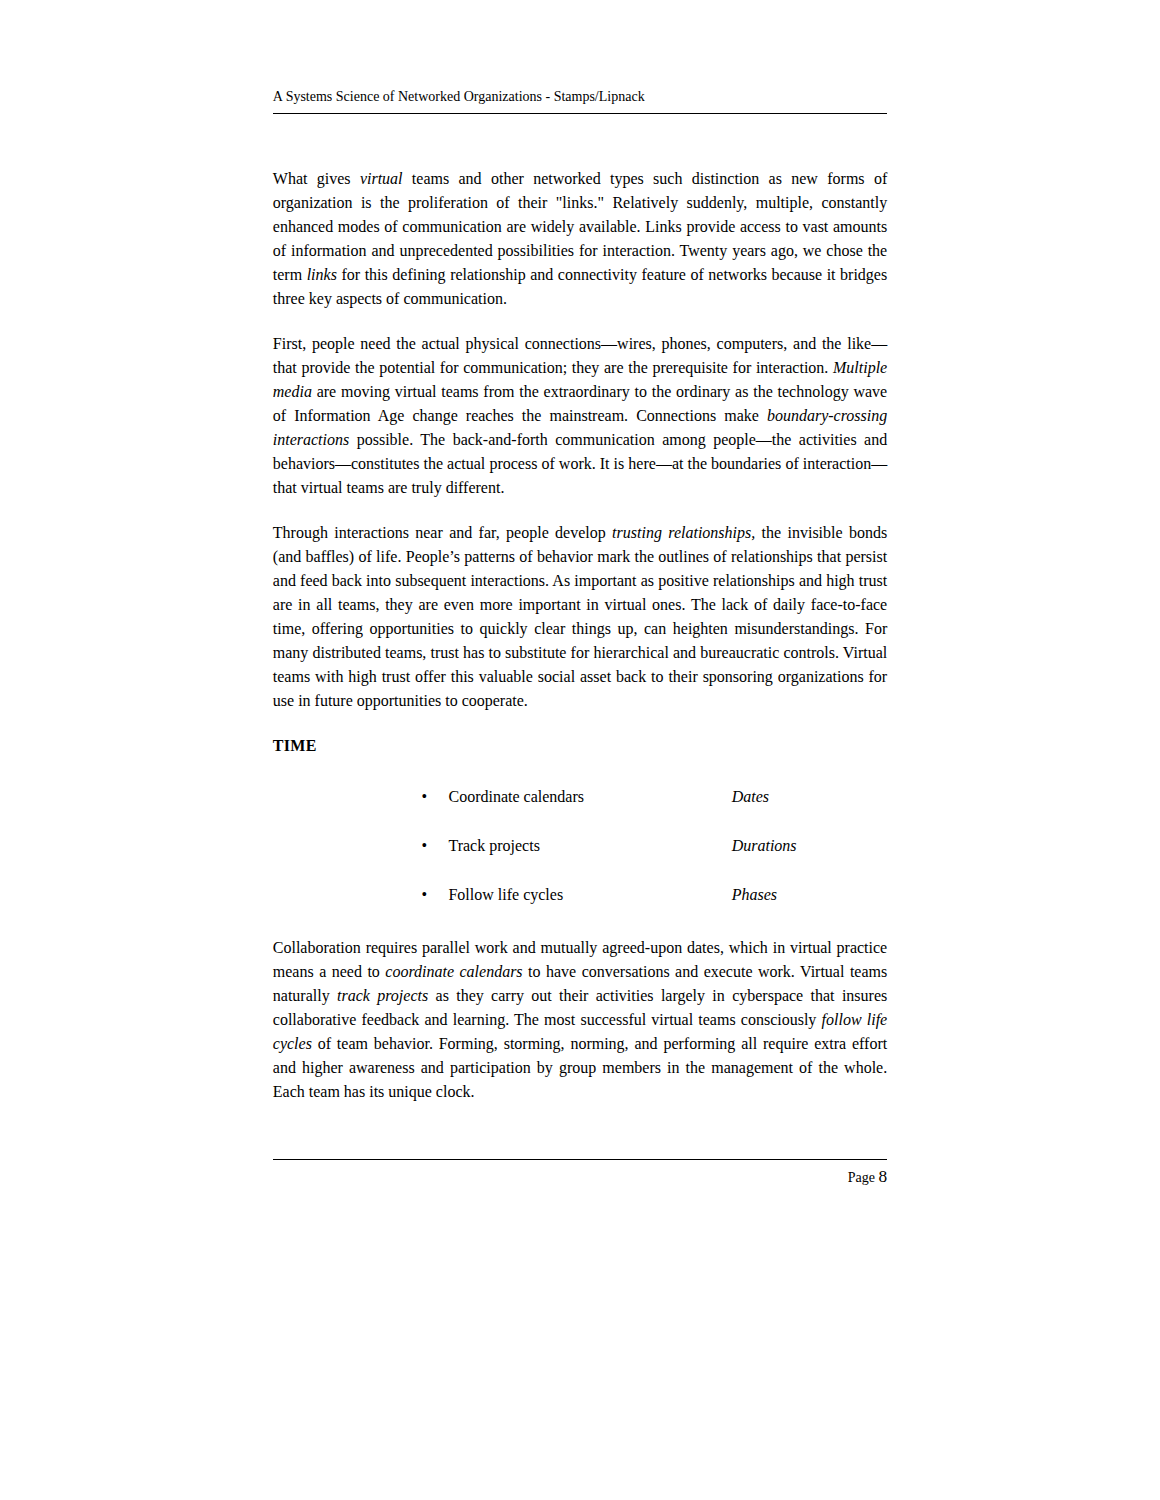A Systems Science of Networked Organizations - Stamps/Lipnack
What gives virtual teams and other networked types such distinction as new forms of organization is the proliferation of their "links." Relatively suddenly, multiple, constantly enhanced modes of communication are widely available. Links provide access to vast amounts of information and unprecedented possibilities for interaction. Twenty years ago, we chose the term links for this defining relationship and connectivity feature of networks because it bridges three key aspects of communication.
First, people need the actual physical connections—wires, phones, computers, and the like—that provide the potential for communication; they are the prerequisite for interaction. Multiple media are moving virtual teams from the extraordinary to the ordinary as the technology wave of Information Age change reaches the mainstream. Connections make boundary-crossing interactions possible. The back-and-forth communication among people—the activities and behaviors—constitutes the actual process of work. It is here—at the boundaries of interaction—that virtual teams are truly different.
Through interactions near and far, people develop trusting relationships, the invisible bonds (and baffles) of life. People’s patterns of behavior mark the outlines of relationships that persist and feed back into subsequent interactions. As important as positive relationships and high trust are in all teams, they are even more important in virtual ones. The lack of daily face-to-face time, offering opportunities to quickly clear things up, can heighten misunderstandings. For many distributed teams, trust has to substitute for hierarchical and bureaucratic controls. Virtual teams with high trust offer this valuable social asset back to their sponsoring organizations for use in future opportunities to cooperate.
TIME
Coordinate calendars Dates
Track projects Durations
Follow life cycles Phases
Collaboration requires parallel work and mutually agreed-upon dates, which in virtual practice means a need to coordinate calendars to have conversations and execute work. Virtual teams naturally track projects as they carry out their activities largely in cyberspace that insures collaborative feedback and learning. The most successful virtual teams consciously follow life cycles of team behavior. Forming, storming, norming, and performing all require extra effort and higher awareness and participation by group members in the management of the whole. Each team has its unique clock.
Page 8